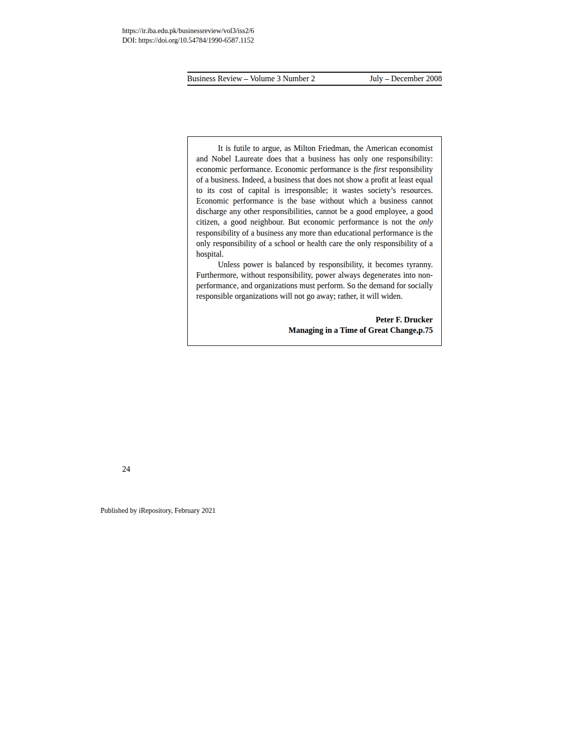https://ir.iba.edu.pk/businessreview/vol3/iss2/6
DOI: https://doi.org/10.54784/1990-6587.1152
Business Review – Volume 3 Number 2 July – December 2008
It is futile to argue, as Milton Friedman, the American economist and Nobel Laureate does that a business has only one responsibility: economic performance. Economic performance is the first responsibility of a business. Indeed, a business that does not show a profit at least equal to its cost of capital is irresponsible; it wastes society’s resources. Economic performance is the base without which a business cannot discharge any other responsibilities, cannot be a good employee, a good citizen, a good neighbour. But economic performance is not the only responsibility of a business any more than educational performance is the only responsibility of a school or health care the only responsibility of a hospital.
Unless power is balanced by responsibility, it becomes tyranny. Furthermore, without responsibility, power always degenerates into non-performance, and organizations must perform. So the demand for socially responsible organizations will not go away; rather, it will widen.
Peter F. Drucker
Managing in a Time of Great Change,p.75
24
Published by iRepository, February 2021